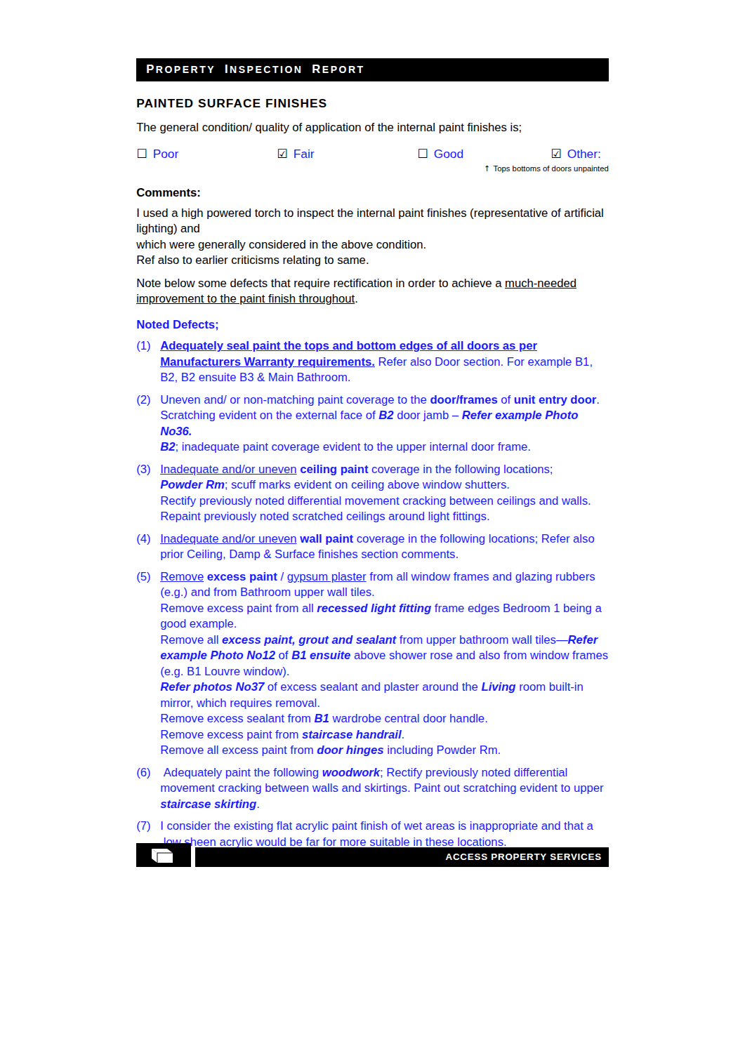PROPERTY INSPECTION REPORT
PAINTED SURFACE FINISHES
The general condition/ quality of application of the internal paint finishes is;
☐Poor
☑Fair
☐Good
☑Other:
↑Tops bottoms of doors unpainted
Comments:
I used a high powered torch to inspect the internal paint finishes (representative of artificial lighting) and
which were generally considered in the above condition.
Ref also to earlier criticisms relating to same.
Note below some defects that require rectification in order to achieve a much-needed improvement to the paint finish throughout.
Noted Defects;
(1) Adequately seal paint the tops and bottom edges of all doors as per Manufacturers Warranty requirements. Refer also Door section. For example B1, B2, B2 ensuite B3 & Main Bathroom.
(2) Uneven and/ or non-matching paint coverage to the door/frames of unit entry door. Scratching evident on the external face of B2 door jamb – Refer example Photo No36.
B2; inadequate paint coverage evident to the upper internal door frame.
(3) Inadequate and/or uneven ceiling paint coverage in the following locations;
Powder Rm; scuff marks evident on ceiling above window shutters.
Rectify previously noted differential movement cracking between ceilings and walls.
Repaint previously noted scratched ceilings around light fittings.
(4) Inadequate and/or uneven wall paint coverage in the following locations; Refer also prior Ceiling, Damp & Surface finishes section comments.
(5) Remove excess paint / gypsum plaster from all window frames and glazing rubbers (e.g.) and from Bathroom upper wall tiles.
Remove excess paint from all recessed light fitting frame edges Bedroom 1 being a good example.
Remove all excess paint, grout and sealant from upper bathroom wall tiles—Refer example Photo No12 of B1 ensuite above shower rose and also from window frames (e.g. B1 Louvre window).
Refer photos No37 of excess sealant and plaster around the Living room built-in mirror, which requires removal.
Remove excess sealant from B1 wardrobe central door handle.
Remove excess paint from staircase handrail.
Remove all excess paint from door hinges including Powder Rm.
(6) Adequately paint the following woodwork; Rectify previously noted differential movement cracking between walls and skirtings. Paint out scratching evident to upper staircase skirting.
(7) I consider the existing flat acrylic paint finish of wet areas is inappropriate and that a
low sheen acrylic would be far for more suitable in these locations.
ACCESS PROPERTY SERVICES